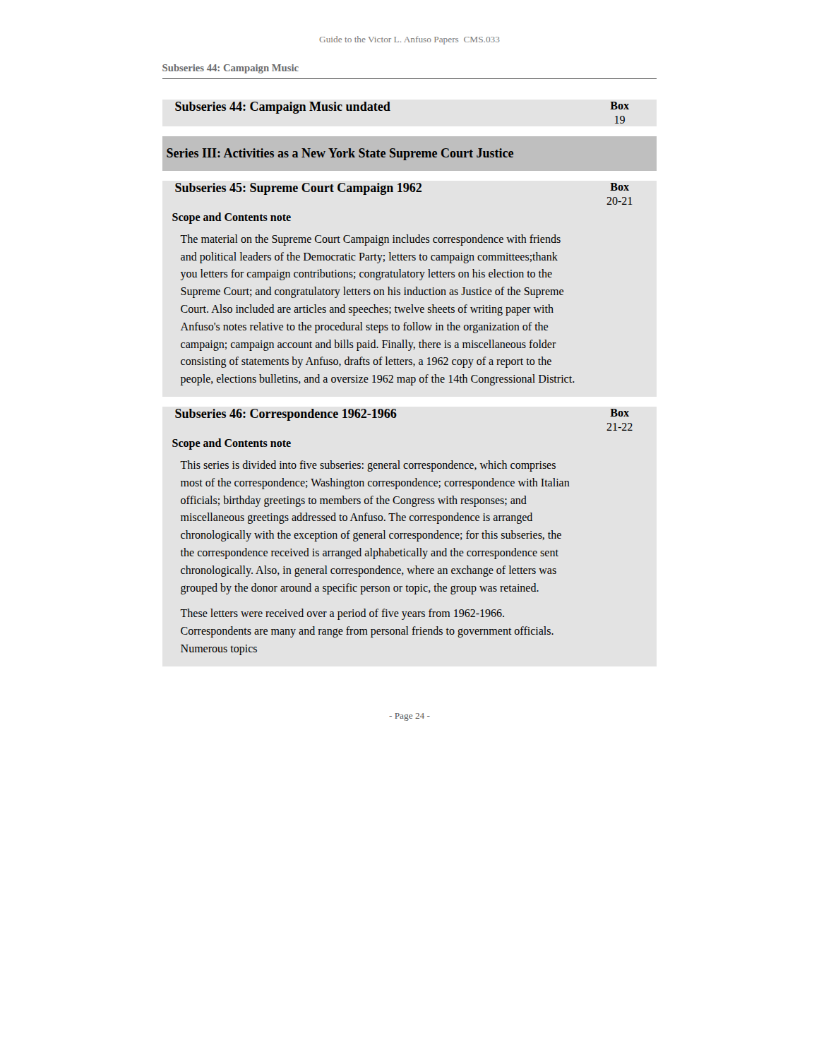Guide to the Victor L. Anfuso Papers CMS.033
Subseries 44: Campaign Music
| Subseries 44: Campaign Music undated | Box 19 |
| Series III: Activities as a New York State Supreme Court Justice |
| Subseries 45: Supreme Court Campaign 1962 Scope and Contents note The material on the Supreme Court Campaign includes correspondence with friends and political leaders of the Democratic Party; letters to campaign committees;thank you letters for campaign contributions; congratulatory letters on his election to the Supreme Court; and congratulatory letters on his induction as Justice of the Supreme Court. Also included are articles and speeches; twelve sheets of writing paper with Anfuso's notes relative to the procedural steps to follow in the organization of the campaign; campaign account and bills paid. Finally, there is a miscellaneous folder consisting of statements by Anfuso, drafts of letters, a 1962 copy of a report to the people, elections bulletins, and a oversize 1962 map of the 14th Congressional District. | Box 20-21 |
| Subseries 46: Correspondence 1962-1966 Scope and Contents note This series is divided into five subseries: general correspondence, which comprises most of the correspondence; Washington correspondence; correspondence with Italian officials; birthday greetings to members of the Congress with responses; and miscellaneous greetings addressed to Anfuso. The correspondence is arranged chronologically with the exception of general correspondence; for this subseries, the the correspondence received is arranged alphabetically and the correspondence sent chronologically. Also, in general correspondence, where an exchange of letters was grouped by the donor around a specific person or topic, the group was retained. These letters were received over a period of five years from 1962-1966. Correspondents are many and range from personal friends to government officials. Numerous topics | Box 21-22 |
- Page 24 -